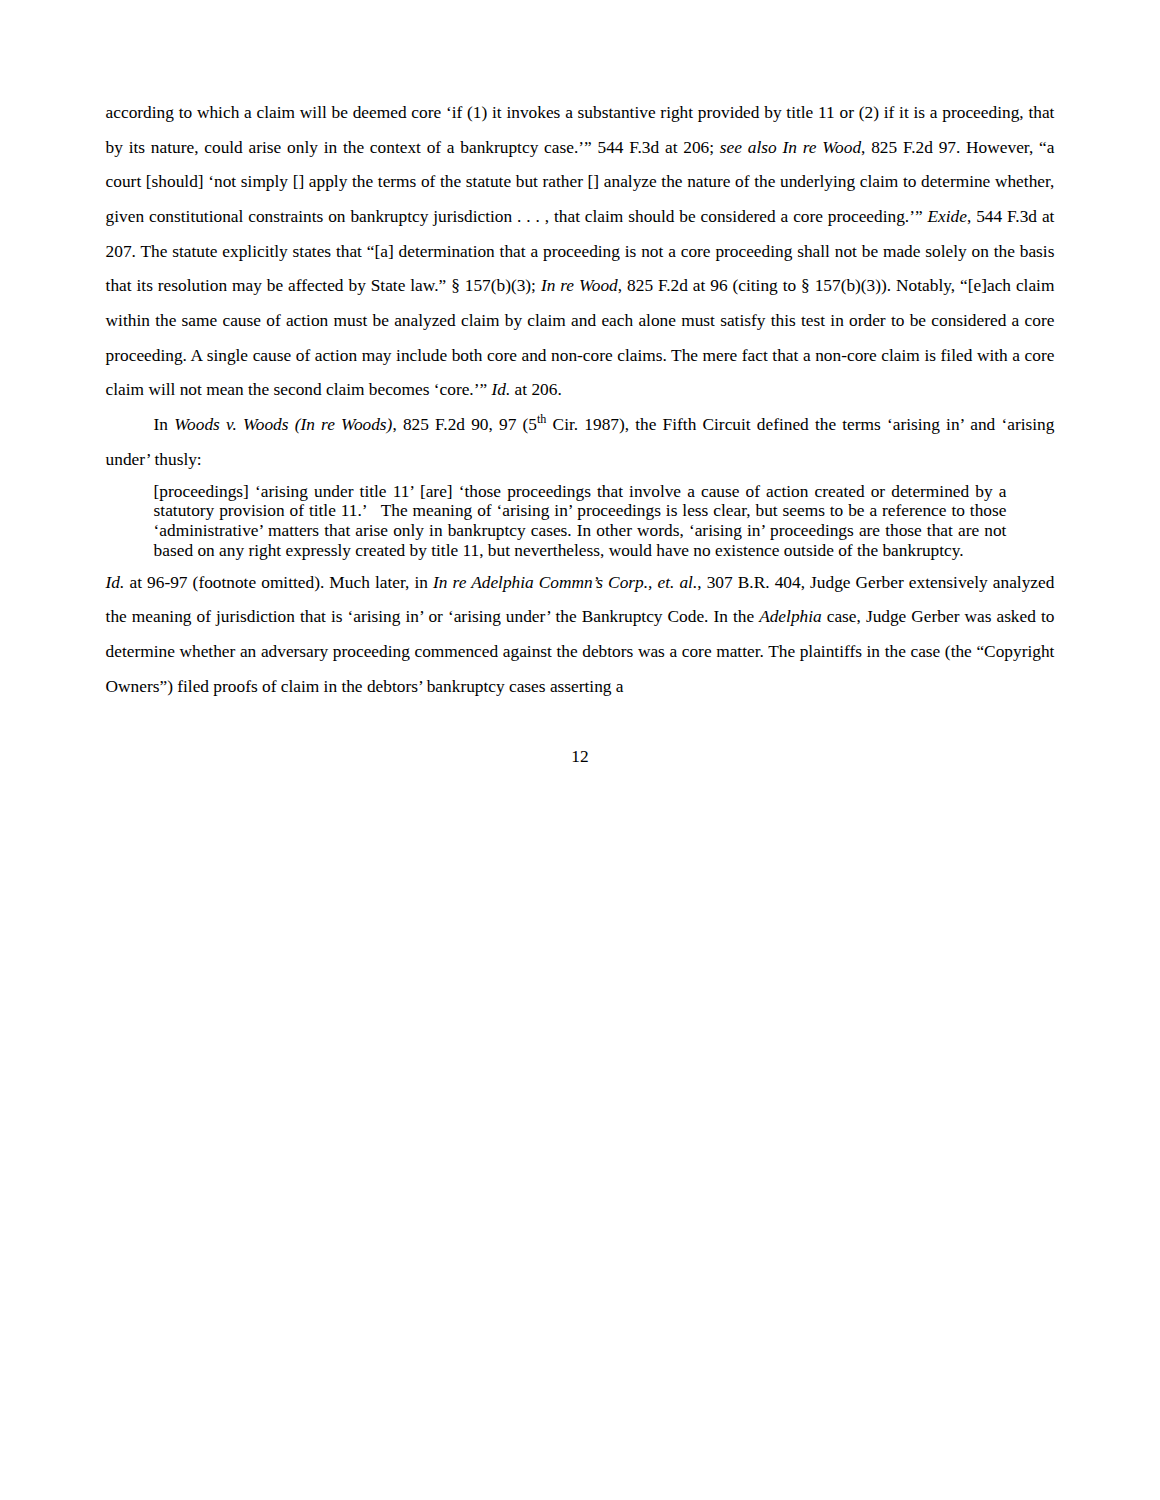according to which a claim will be deemed core ‘if (1) it invokes a substantive right provided by title 11 or (2) if it is a proceeding, that by its nature, could arise only in the context of a bankruptcy case.’” 544 F.3d at 206; see also In re Wood, 825 F.2d 97. However, “a court [should] ‘not simply [] apply the terms of the statute but rather [] analyze the nature of the underlying claim to determine whether, given constitutional constraints on bankruptcy jurisdiction . . . , that claim should be considered a core proceeding.’” Exide, 544 F.3d at 207. The statute explicitly states that “[a] determination that a proceeding is not a core proceeding shall not be made solely on the basis that its resolution may be affected by State law.” § 157(b)(3); In re Wood, 825 F.2d at 96 (citing to § 157(b)(3)). Notably, “[e]ach claim within the same cause of action must be analyzed claim by claim and each alone must satisfy this test in order to be considered a core proceeding. A single cause of action may include both core and non-core claims. The mere fact that a non-core claim is filed with a core claim will not mean the second claim becomes ‘core.’” Id. at 206.
In Woods v. Woods (In re Woods), 825 F.2d 90, 97 (5th Cir. 1987), the Fifth Circuit defined the terms ‘arising in’ and ‘arising under’ thusly:
[proceedings] ‘arising under title 11’ [are] ‘those proceedings that involve a cause of action created or determined by a statutory provision of title 11.’ The meaning of ‘arising in’ proceedings is less clear, but seems to be a reference to those ‘administrative’ matters that arise only in bankruptcy cases. In other words, ‘arising in’ proceedings are those that are not based on any right expressly created by title 11, but nevertheless, would have no existence outside of the bankruptcy.
Id. at 96-97 (footnote omitted). Much later, in In re Adelphia Commn’s Corp., et. al., 307 B.R. 404, Judge Gerber extensively analyzed the meaning of jurisdiction that is ‘arising in’ or ‘arising under’ the Bankruptcy Code. In the Adelphia case, Judge Gerber was asked to determine whether an adversary proceeding commenced against the debtors was a core matter. The plaintiffs in the case (the “Copyright Owners”) filed proofs of claim in the debtors’ bankruptcy cases asserting a
12